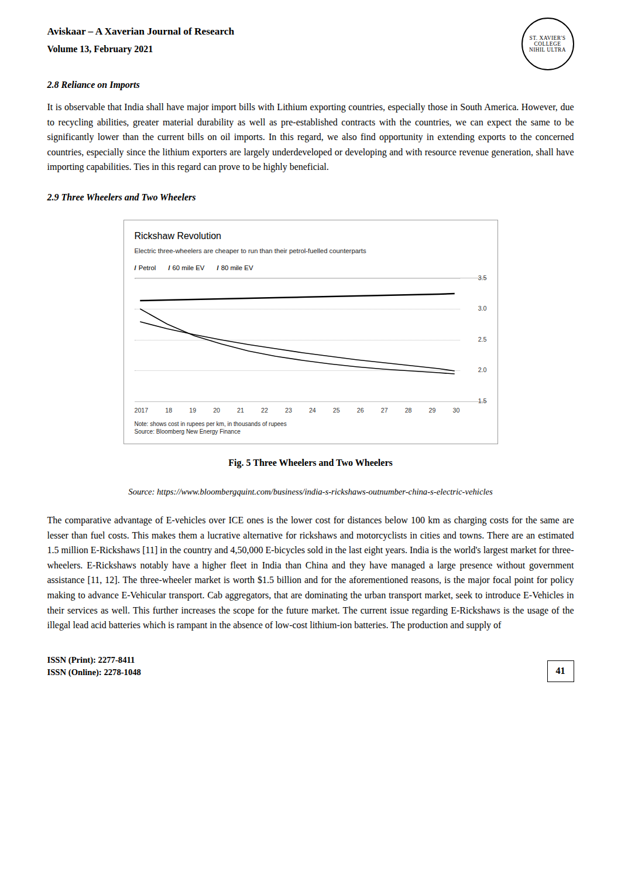ST. XAVIER'S COLLEGE
NIHIL ULTRA
Aviskaar – A Xaverian Journal of Research
Volume 13, February 2021
2.8 Reliance on Imports
It is observable that India shall have major import bills with Lithium exporting countries, especially those in South America. However, due to recycling abilities, greater material durability as well as pre-established contracts with the countries, we can expect the same to be significantly lower than the current bills on oil imports. In this regard, we also find opportunity in extending exports to the concerned countries, especially since the lithium exporters are largely underdeveloped or developing and with resource revenue generation, shall have importing capabilities. Ties in this regard can prove to be highly beneficial.
2.9 Three Wheelers and Two Wheelers
Rickshaw Revolution
Electric three-wheelers are cheaper to run than their petrol-fuelled counterparts
/Petrol /60 mile EV /80 mile EV
3.5 3.0 2.5 2.0 1.5
201718192021222324252627282930
Note: shows cost in rupees per km, in thousands of rupees
Source: Bloomberg New Energy Finance
Fig. 5 Three Wheelers and Two Wheelers
Source: https://www.bloombergquint.com/business/india-s-rickshaws-outnumber-china-s-electric-vehicles
The comparative advantage of E-vehicles over ICE ones is the lower cost for distances below 100 km as charging costs for the same are lesser than fuel costs. This makes them a lucrative alternative for rickshaws and motorcyclists in cities and towns. There are an estimated 1.5 million E-Rickshaws [11] in the country and 4,50,000 E-bicycles sold in the last eight years. India is the world's largest market for three-wheelers. E-Rickshaws notably have a higher fleet in India than China and they have managed a large presence without government assistance [11, 12]. The three-wheeler market is worth $1.5 billion and for the aforementioned reasons, is the major focal point for policy making to advance E-Vehicular transport. Cab aggregators, that are dominating the urban transport market, seek to introduce E-Vehicles in their services as well. This further increases the scope for the future market. The current issue regarding E-Rickshaws is the usage of the illegal lead acid batteries which is rampant in the absence of low-cost lithium-ion batteries. The production and supply of
ISSN (Print): 2277-8411
ISSN (Online): 2278-1048
41